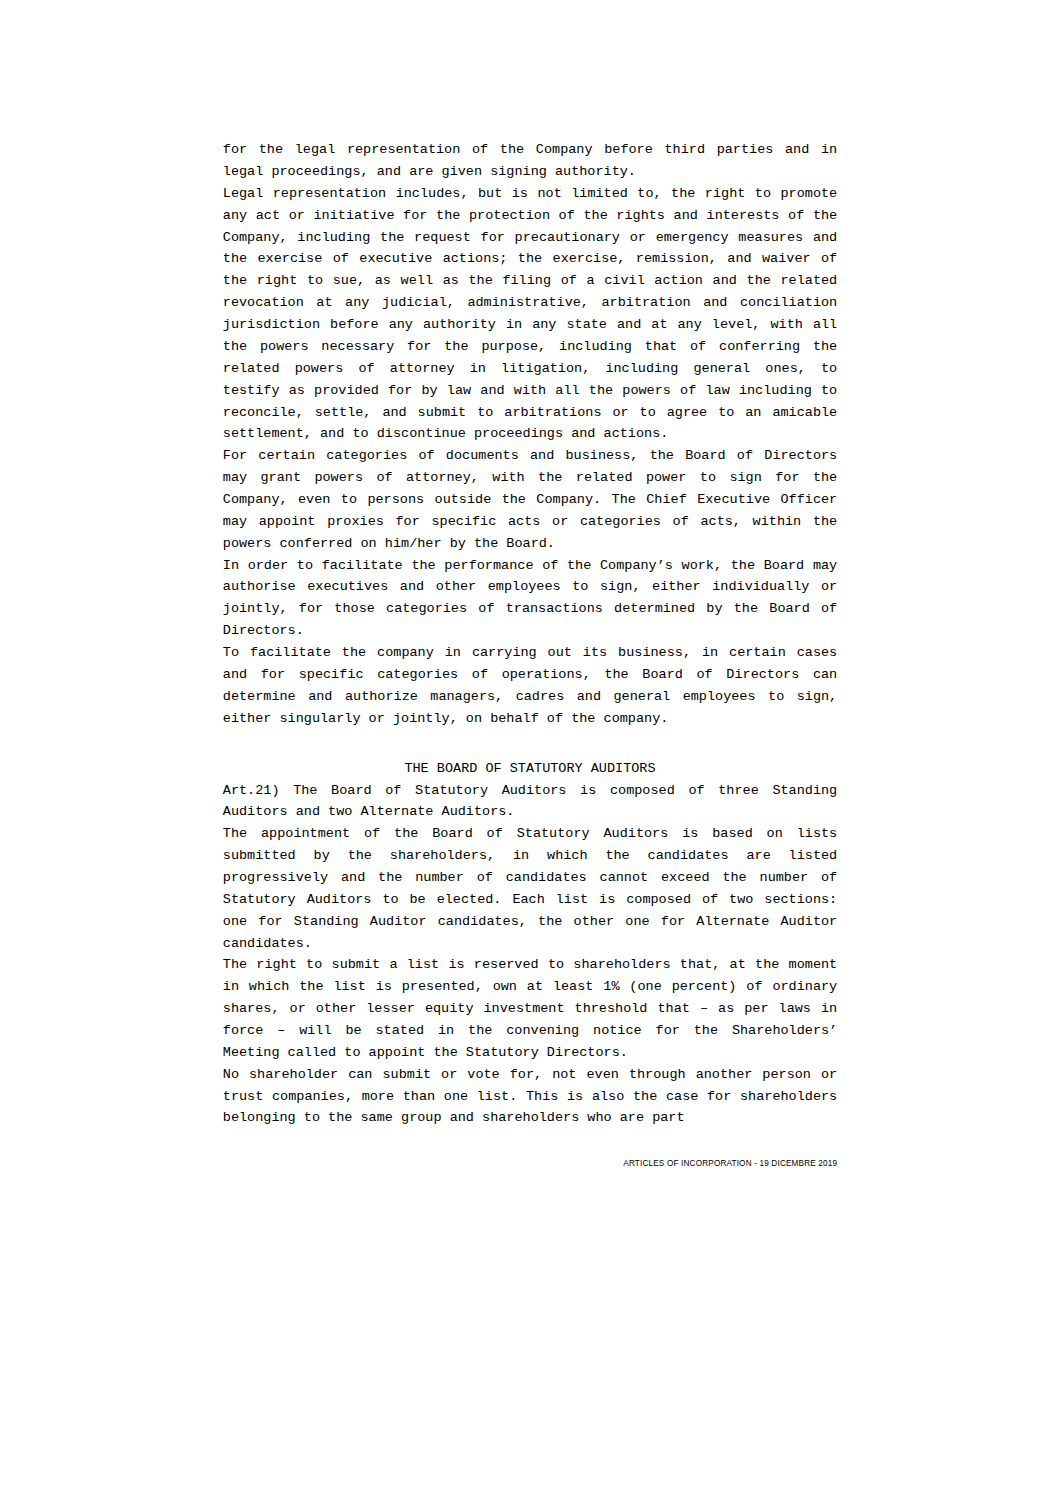for the legal representation of the Company before third parties and in legal proceedings, and are given signing authority.
Legal representation includes, but is not limited to, the right to promote any act or initiative for the protection of the rights and interests of the Company, including the request for precautionary or emergency measures and the exercise of executive actions; the exercise, remission, and waiver of the right to sue, as well as the filing of a civil action and the related revocation at any judicial, administrative, arbitration and conciliation jurisdiction before any authority in any state and at any level, with all the powers necessary for the purpose, including that of conferring the related powers of attorney in litigation, including general ones, to testify as provided for by law and with all the powers of law including to reconcile, settle, and submit to arbitrations or to agree to an amicable settlement, and to discontinue proceedings and actions.
For certain categories of documents and business, the Board of Directors may grant powers of attorney, with the related power to sign for the Company, even to persons outside the Company. The Chief Executive Officer may appoint proxies for specific acts or categories of acts, within the powers conferred on him/her by the Board.
In order to facilitate the performance of the Company’s work, the Board may authorise executives and other employees to sign, either individually or jointly, for those categories of transactions determined by the Board of Directors.
To facilitate the company in carrying out its business, in certain cases and for specific categories of operations, the Board of Directors can determine and authorize managers, cadres and general employees to sign, either singularly or jointly, on behalf of the company.
THE BOARD OF STATUTORY AUDITORS
Art.21) The Board of Statutory Auditors is composed of three Standing Auditors and two Alternate Auditors.
The appointment of the Board of Statutory Auditors is based on lists submitted by the shareholders, in which the candidates are listed progressively and the number of candidates cannot exceed the number of Statutory Auditors to be elected. Each list is composed of two sections: one for Standing Auditor candidates, the other one for Alternate Auditor candidates.
The right to submit a list is reserved to shareholders that, at the moment in which the list is presented, own at least 1% (one percent) of ordinary shares, or other lesser equity investment threshold that – as per laws in force – will be stated in the convening notice for the Shareholders’ Meeting called to appoint the Statutory Directors.
No shareholder can submit or vote for, not even through another person or trust companies, more than one list. This is also the case for shareholders belonging to the same group and shareholders who are part
ARTICLES OF INCORPORATION - 19 DICEMBRE 2019